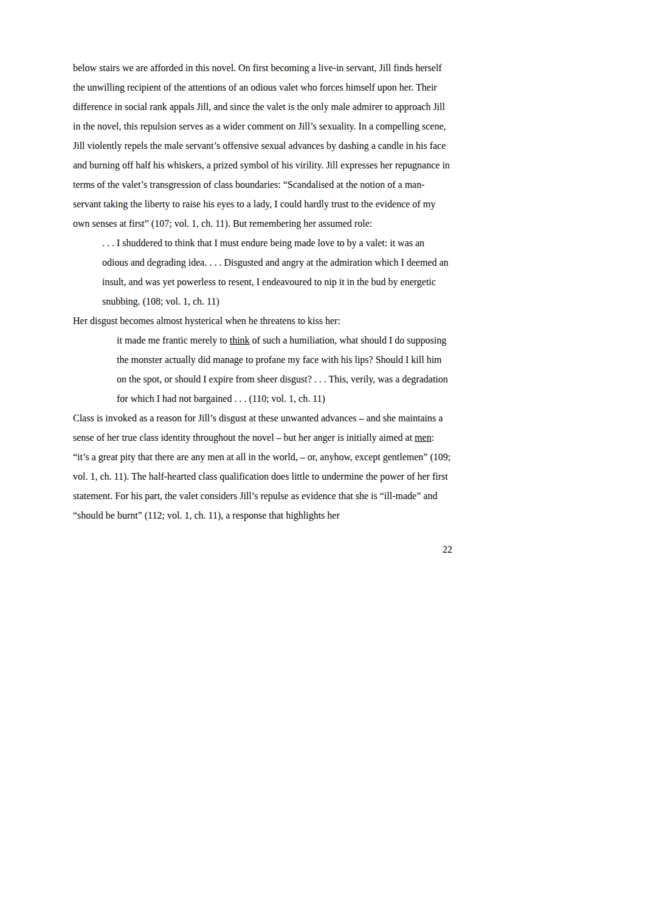below stairs we are afforded in this novel. On first becoming a live-in servant, Jill finds herself the unwilling recipient of the attentions of an odious valet who forces himself upon her. Their difference in social rank appals Jill, and since the valet is the only male admirer to approach Jill in the novel, this repulsion serves as a wider comment on Jill’s sexuality. In a compelling scene, Jill violently repels the male servant’s offensive sexual advances by dashing a candle in his face and burning off half his whiskers, a prized symbol of his virility. Jill expresses her repugnance in terms of the valet’s transgression of class boundaries: “Scandalised at the notion of a man-servant taking the liberty to raise his eyes to a lady, I could hardly trust to the evidence of my own senses at first” (107; vol. 1, ch. 11). But remembering her assumed role:
. . . I shuddered to think that I must endure being made love to by a valet: it was an odious and degrading idea. . . . Disgusted and angry at the admiration which I deemed an insult, and was yet powerless to resent, I endeavoured to nip it in the bud by energetic snubbing. (108; vol. 1, ch. 11)
Her disgust becomes almost hysterical when he threatens to kiss her:
it made me frantic merely to think of such a humiliation, what should I do supposing the monster actually did manage to profane my face with his lips? Should I kill him on the spot, or should I expire from sheer disgust? . . . This, verily, was a degradation for which I had not bargained . . . (110; vol. 1, ch. 11)
Class is invoked as a reason for Jill’s disgust at these unwanted advances – and she maintains a sense of her true class identity throughout the novel – but her anger is initially aimed at men: “it’s a great pity that there are any men at all in the world, – or, anyhow, except gentlemen” (109; vol. 1, ch. 11). The half-hearted class qualification does little to undermine the power of her first statement. For his part, the valet considers Jill’s repulse as evidence that she is “ill-made” and “should be burnt” (112; vol. 1, ch. 11), a response that highlights her
22